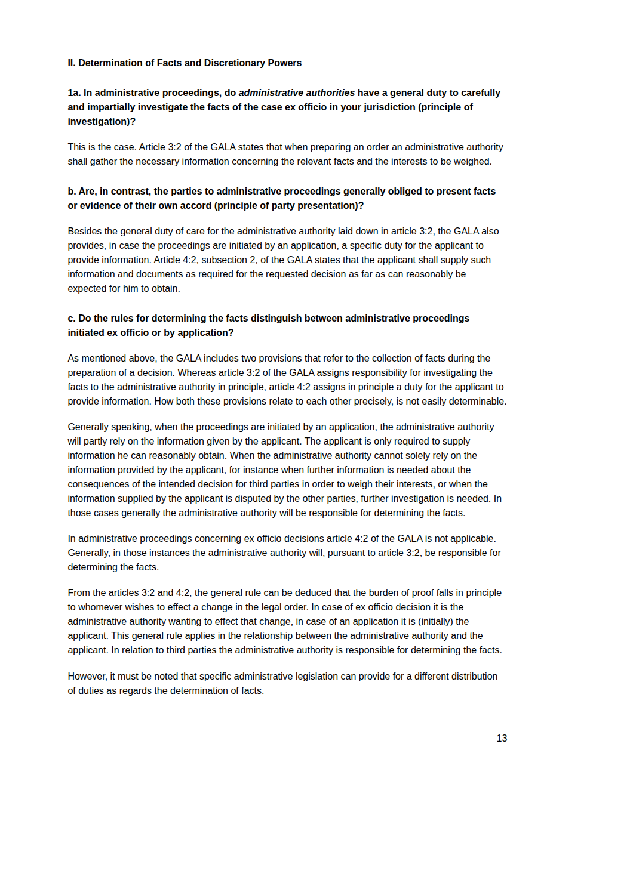II. Determination of Facts and Discretionary Powers
1a. In administrative proceedings, do administrative authorities have a general duty to carefully and impartially investigate the facts of the case ex officio in your jurisdiction (principle of investigation)?
This is the case. Article 3:2 of the GALA states that when preparing an order an administrative authority shall gather the necessary information concerning the relevant facts and the interests to be weighed.
b. Are, in contrast, the parties to administrative proceedings generally obliged to present facts or evidence of their own accord (principle of party presentation)?
Besides the general duty of care for the administrative authority laid down in article 3:2, the GALA also provides, in case the proceedings are initiated by an application, a specific duty for the applicant to provide information. Article 4:2, subsection 2, of the GALA states that the applicant shall supply such information and documents as required for the requested decision as far as can reasonably be expected for him to obtain.
c. Do the rules for determining the facts distinguish between administrative proceedings initiated ex officio or by application?
As mentioned above, the GALA includes two provisions that refer to the collection of facts during the preparation of a decision. Whereas article 3:2 of the GALA assigns responsibility for investigating the facts to the administrative authority in principle, article 4:2 assigns in principle a duty for the applicant to provide information. How both these provisions relate to each other precisely, is not easily determinable.
Generally speaking, when the proceedings are initiated by an application, the administrative authority will partly rely on the information given by the applicant. The applicant is only required to supply information he can reasonably obtain. When the administrative authority cannot solely rely on the information provided by the applicant, for instance when further information is needed about the consequences of the intended decision for third parties in order to weigh their interests, or when the information supplied by the applicant is disputed by the other parties, further investigation is needed. In those cases generally the administrative authority will be responsible for determining the facts.
In administrative proceedings concerning ex officio decisions article 4:2 of the GALA is not applicable. Generally, in those instances the administrative authority will, pursuant to article 3:2, be responsible for determining the facts.
From the articles 3:2 and 4:2, the general rule can be deduced that the burden of proof falls in principle to whomever wishes to effect a change in the legal order. In case of ex officio decision it is the administrative authority wanting to effect that change, in case of an application it is (initially) the applicant. This general rule applies in the relationship between the administrative authority and the applicant. In relation to third parties the administrative authority is responsible for determining the facts.
However, it must be noted that specific administrative legislation can provide for a different distribution of duties as regards the determination of facts.
13